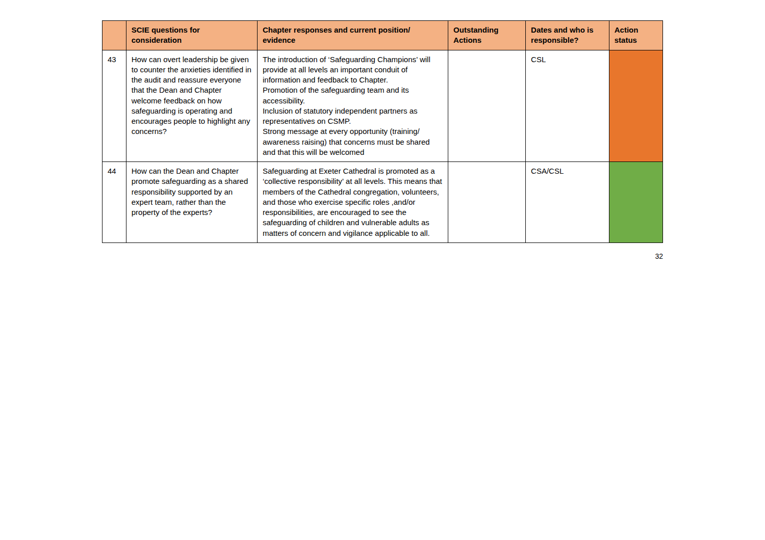| | SCIE questions for consideration | Chapter responses and current position/ evidence | Outstanding Actions | Dates and who is responsible? | Action status |
| --- | --- | --- | --- | --- | --- |
| 43 | How can overt leadership be given to counter the anxieties identified in the audit and reassure everyone that the Dean and Chapter welcome feedback on how safeguarding is operating and encourages people to highlight any concerns? | The introduction of ‘Safeguarding Champions’ will provide at all levels an important conduit of information and feedback to Chapter. Promotion of the safeguarding team and its accessibility. Inclusion of statutory independent partners as representatives on CSMP. Strong message at every opportunity (training/ awareness raising) that concerns must be shared and that this will be welcomed | | CSL | |
| 44 | How can the Dean and Chapter promote safeguarding as a shared responsibility supported by an expert team, rather than the property of the experts? | Safeguarding at Exeter Cathedral is promoted as a ‘collective responsibility’ at all levels. This means that members of the Cathedral congregation, volunteers, and those who exercise specific roles ,and/or responsibilities, are encouraged to see the safeguarding of children and vulnerable adults as matters of concern and vigilance applicable to all. | | CSA/CSL | |
32